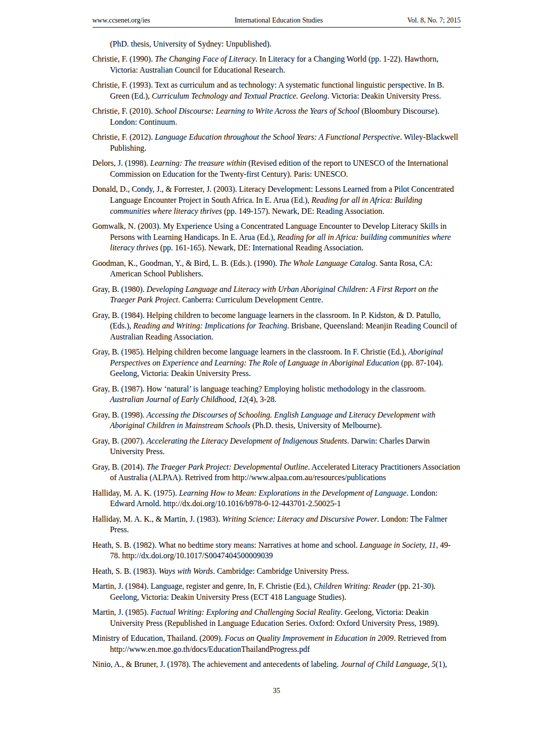www.ccsenet.org/ies International Education Studies Vol. 8, No. 7; 2015
(PhD. thesis, University of Sydney: Unpublished).
Christie, F. (1990). The Changing Face of Literacy. In Literacy for a Changing World (pp. 1-22). Hawthorn, Victoria: Australian Council for Educational Research.
Christie, F. (1993). Text as curriculum and as technology: A systematic functional linguistic perspective. In B. Green (Ed.), Curriculum Technology and Textual Practice. Geelong. Victoria: Deakin University Press.
Christie, F. (2010). School Discourse: Learning to Write Across the Years of School (Bloombury Discourse). London: Continuum.
Christie, F. (2012). Language Education throughout the School Years: A Functional Perspective. Wiley-Blackwell Publishing.
Delors, J. (1998). Learning: The treasure within (Revised edition of the report to UNESCO of the International Commission on Education for the Twenty-first Century). Paris: UNESCO.
Donald, D., Condy, J., & Forrester, J. (2003). Literacy Development: Lessons Learned from a Pilot Concentrated Language Encounter Project in South Africa. In E. Arua (Ed.), Reading for all in Africa: Building communities where literacy thrives (pp. 149-157). Newark, DE: Reading Association.
Gomwalk, N. (2003). My Experience Using a Concentrated Language Encounter to Develop Literacy Skills in Persons with Learning Handicaps. In E. Arua (Ed.), Reading for all in Africa: building communities where literacy thrives (pp. 161-165). Newark, DE: International Reading Association.
Goodman, K., Goodman, Y., & Bird, L. B. (Eds.). (1990). The Whole Language Catalog. Santa Rosa, CA: American School Publishers.
Gray, B. (1980). Developing Language and Literacy with Urban Aboriginal Children: A First Report on the Traeger Park Project. Canberra: Curriculum Development Centre.
Gray, B. (1984). Helping children to become language learners in the classroom. In P. Kidston, & D. Patullo, (Eds.), Reading and Writing: Implications for Teaching. Brisbane, Queensland: Meanjin Reading Council of Australian Reading Association.
Gray, B. (1985). Helping children become language learners in the classroom. In F. Christie (Ed.), Aboriginal Perspectives on Experience and Learning: The Role of Language in Aboriginal Education (pp. 87-104). Geelong, Victoria: Deakin University Press.
Gray, B. (1987). How ‘natural’ is language teaching? Employing holistic methodology in the classroom. Australian Journal of Early Childhood, 12(4), 3-28.
Gray, B. (1998). Accessing the Discourses of Schooling. English Language and Literacy Development with Aboriginal Children in Mainstream Schools (Ph.D. thesis, University of Melbourne).
Gray, B. (2007). Accelerating the Literacy Development of Indigenous Students. Darwin: Charles Darwin University Press.
Gray, B. (2014). The Traeger Park Project: Developmental Outline. Accelerated Literacy Practitioners Association of Australia (ALPAA). Retrived from http://www.alpaa.com.au/resources/publications
Halliday, M. A. K. (1975). Learning How to Mean: Explorations in the Development of Language. London: Edward Arnold. http://dx.doi.org/10.1016/b978-0-12-443701-2.50025-1
Halliday, M. A. K., & Martin, J. (1983). Writing Science: Literacy and Discursive Power. London: The Falmer Press.
Heath, S. B. (1982). What no bedtime story means: Narratives at home and school. Language in Society, 11, 49-78. http://dx.doi.org/10.1017/S0047404500009039
Heath, S. B. (1983). Ways with Words. Cambridge: Cambridge University Press.
Martin, J. (1984). Language, register and genre, In, F. Christie (Ed.), Children Writing: Reader (pp. 21-30). Geelong, Victoria: Deakin University Press (ECT 418 Language Studies).
Martin, J. (1985). Factual Writing: Exploring and Challenging Social Reality. Geelong, Victoria: Deakin University Press (Republished in Language Education Series. Oxford: Oxford University Press, 1989).
Ministry of Education, Thailand. (2009). Focus on Quality Improvement in Education in 2009. Retrieved from http://www.en.moe.go.th/docs/EducationThailandProgress.pdf
Ninio, A., & Bruner, J. (1978). The achievement and antecedents of labeling. Journal of Child Language, 5(1),
35